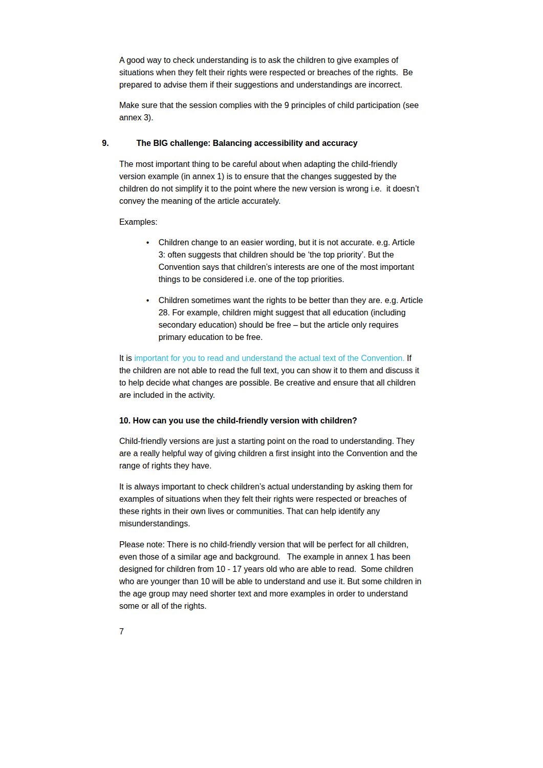A good way to check understanding is to ask the children to give examples of situations when they felt their rights were respected or breaches of the rights. Be prepared to advise them if their suggestions and understandings are incorrect.
Make sure that the session complies with the 9 principles of child participation (see annex 3).
9. The BIG challenge: Balancing accessibility and accuracy
The most important thing to be careful about when adapting the child-friendly version example (in annex 1) is to ensure that the changes suggested by the children do not simplify it to the point where the new version is wrong i.e. it doesn’t convey the meaning of the article accurately.
Examples:
Children change to an easier wording, but it is not accurate. e.g. Article 3: often suggests that children should be ‘the top priority’. But the Convention says that children’s interests are one of the most important things to be considered i.e. one of the top priorities.
Children sometimes want the rights to be better than they are. e.g. Article 28. For example, children might suggest that all education (including secondary education) should be free – but the article only requires primary education to be free.
It is important for you to read and understand the actual text of the Convention. If the children are not able to read the full text, you can show it to them and discuss it to help decide what changes are possible. Be creative and ensure that all children are included in the activity.
10. How can you use the child-friendly version with children?
Child-friendly versions are just a starting point on the road to understanding. They are a really helpful way of giving children a first insight into the Convention and the range of rights they have.
It is always important to check children’s actual understanding by asking them for examples of situations when they felt their rights were respected or breaches of these rights in their own lives or communities. That can help identify any misunderstandings.
Please note: There is no child-friendly version that will be perfect for all children, even those of a similar age and background. The example in annex 1 has been designed for children from 10 - 17 years old who are able to read. Some children who are younger than 10 will be able to understand and use it. But some children in the age group may need shorter text and more examples in order to understand some or all of the rights.
7